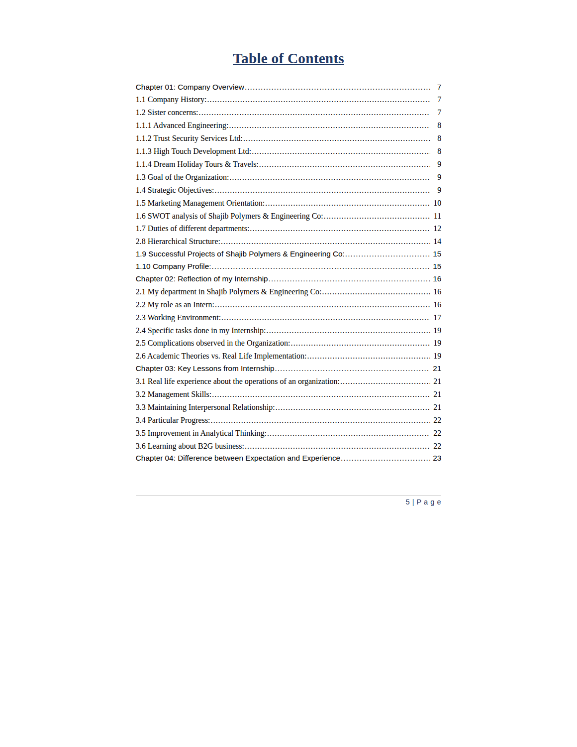Table of Contents
Chapter 01: Company Overview ........................................................................................................... 7
1.1 Company History: ......................................................................................................................... 7
1.2 Sister concerns: ............................................................................................................................ 7
1.1.1 Advanced Engineering: ............................................................................................................ 8
1.1.2 Trust Security Services Ltd: ..................................................................................................... 8
1.1.3 High Touch Development Ltd: ................................................................................................. 8
1.1.4 Dream Holiday Tours & Travels: ............................................................................................. 9
1.3 Goal of the Organization: ............................................................................................................. 9
1.4 Strategic Objectives: ..................................................................................................................... 9
1.5 Marketing Management Orientation: .............................................................................................. 10
1.6 SWOT analysis of Shajib Polymers & Engineering Co: ................................................................ 11
1.7 Duties of different departments: ..................................................................................................... 12
2.8 Hierarchical Structure: ................................................................................................................. 14
1.9 Successful Projects of Shajib Polymers & Engineering Co: ............................................................. 15
1.10 Company Profile: ......................................................................................................................... 15
Chapter 02: Reflection of my Internship ..................................................................................................... 16
2.1 My department in Shajib Polymers & Engineering Co: .................................................................. 16
2.2 My role as an Intern: ..................................................................................................................... 16
2.3 Working Environment: ................................................................................................................ 17
2.4 Specific tasks done in my Internship: .............................................................................................. 19
2.5 Complications observed in the Organization: ................................................................................. 19
2.6 Academic Theories vs. Real Life Implementation: ........................................................................... 19
Chapter 03: Key Lessons from Internship ................................................................................................... 21
3.1 Real life experience about the operations of an organization: ......................................................... 21
3.2 Management Skills: ..................................................................................................................... 21
3.3 Maintaining Interpersonal Relationship: ......................................................................................... 21
3.4 Particular Progress: ....................................................................................................................... 22
3.5 Improvement in Analytical Thinking: .............................................................................................. 22
3.6 Learning about B2G business: ....................................................................................................... 22
Chapter 04: Difference between Expectation and Experience ..................................................................... 23
5 | P a g e